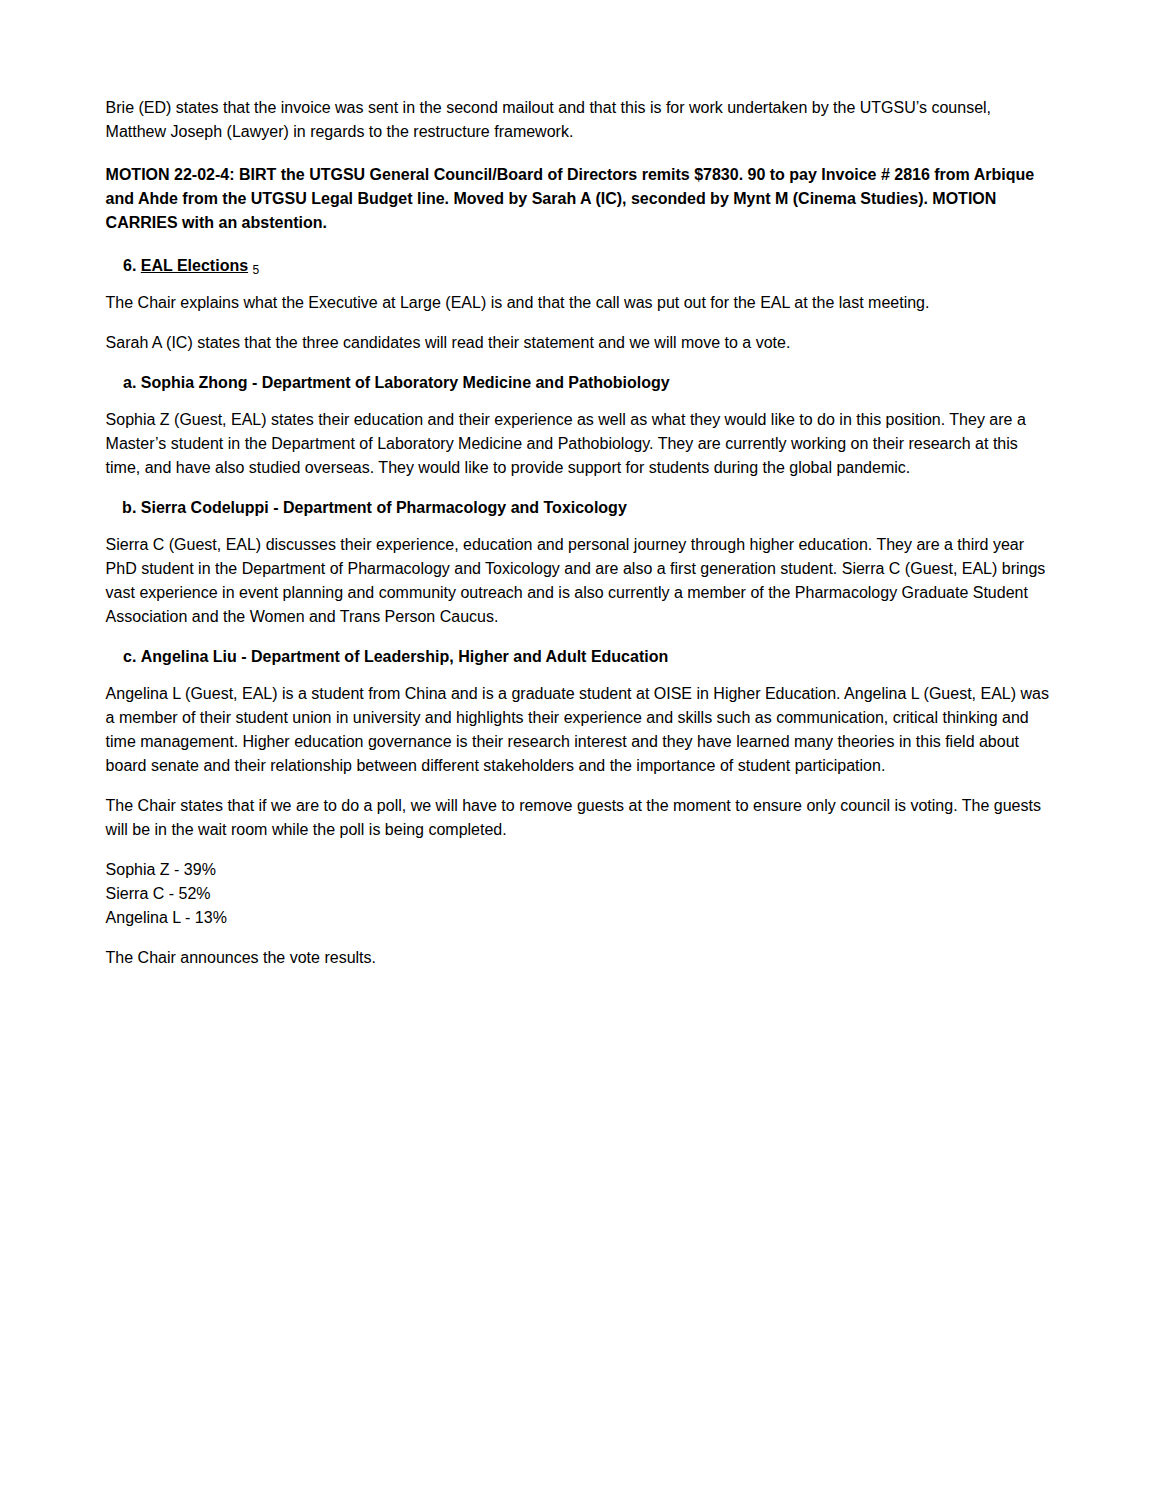Brie (ED) states that the invoice was sent in the second mailout and that this is for work undertaken by the UTGSU’s counsel, Matthew Joseph (Lawyer) in regards to the restructure framework.
MOTION 22-02-4: BIRT the UTGSU General Council/Board of Directors remits $7830. 90 to pay Invoice # 2816 from Arbique and Ahde from the UTGSU Legal Budget line. Moved by Sarah A (IC), seconded by Mynt M (Cinema Studies). MOTION CARRIES with an abstention.
EAL Elections 5
The Chair explains what the Executive at Large (EAL) is and that the call was put out for the EAL at the last meeting.
Sarah A (IC) states that the three candidates will read their statement and we will move to a vote.
Sophia Zhong - Department of Laboratory Medicine and Pathobiology
Sophia Z (Guest, EAL) states their education and their experience as well as what they would like to do in this position. They are a Master’s student in the Department of Laboratory Medicine and Pathobiology. They are currently working on their research at this time, and have also studied overseas. They would like to provide support for students during the global pandemic.
Sierra Codeluppi - Department of Pharmacology and Toxicology
Sierra C (Guest, EAL) discusses their experience, education and personal journey through higher education. They are a third year PhD student in the Department of Pharmacology and Toxicology and are also a first generation student. Sierra C (Guest, EAL) brings vast experience in event planning and community outreach and is also currently a member of the Pharmacology Graduate Student Association and the Women and Trans Person Caucus.
Angelina Liu - Department of Leadership, Higher and Adult Education
Angelina L (Guest, EAL) is a student from China and is a graduate student at OISE in Higher Education. Angelina L (Guest, EAL) was a member of their student union in university and highlights their experience and skills such as communication, critical thinking and time management. Higher education governance is their research interest and they have learned many theories in this field about board senate and their relationship between different stakeholders and the importance of student participation.
The Chair states that if we are to do a poll, we will have to remove guests at the moment to ensure only council is voting. The guests will be in the wait room while the poll is being completed.
Sophia Z - 39%
Sierra C - 52%
Angelina L - 13%
The Chair announces the vote results.